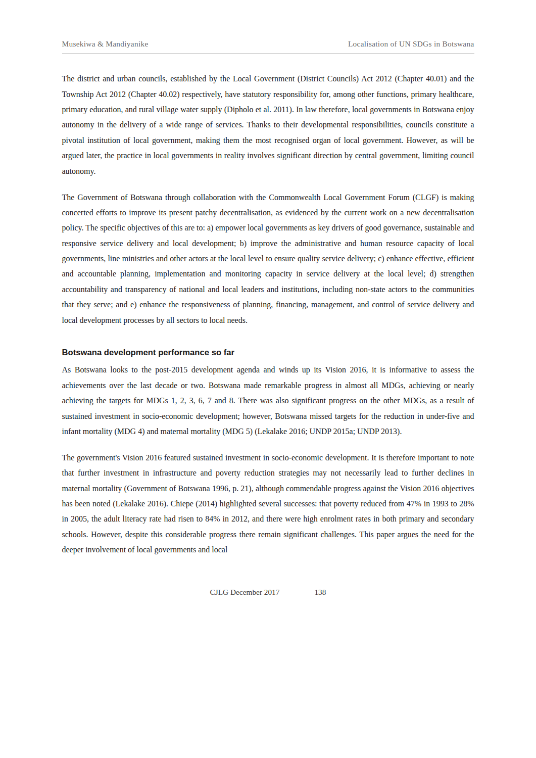Musekiwa & Mandiyanike Localisation of UN SDGs in Botswana
The district and urban councils, established by the Local Government (District Councils) Act 2012 (Chapter 40.01) and the Township Act 2012 (Chapter 40.02) respectively, have statutory responsibility for, among other functions, primary healthcare, primary education, and rural village water supply (Dipholo et al. 2011). In law therefore, local governments in Botswana enjoy autonomy in the delivery of a wide range of services. Thanks to their developmental responsibilities, councils constitute a pivotal institution of local government, making them the most recognised organ of local government. However, as will be argued later, the practice in local governments in reality involves significant direction by central government, limiting council autonomy.
The Government of Botswana through collaboration with the Commonwealth Local Government Forum (CLGF) is making concerted efforts to improve its present patchy decentralisation, as evidenced by the current work on a new decentralisation policy. The specific objectives of this are to: a) empower local governments as key drivers of good governance, sustainable and responsive service delivery and local development; b) improve the administrative and human resource capacity of local governments, line ministries and other actors at the local level to ensure quality service delivery; c) enhance effective, efficient and accountable planning, implementation and monitoring capacity in service delivery at the local level; d) strengthen accountability and transparency of national and local leaders and institutions, including non-state actors to the communities that they serve; and e) enhance the responsiveness of planning, financing, management, and control of service delivery and local development processes by all sectors to local needs.
Botswana development performance so far
As Botswana looks to the post-2015 development agenda and winds up its Vision 2016, it is informative to assess the achievements over the last decade or two. Botswana made remarkable progress in almost all MDGs, achieving or nearly achieving the targets for MDGs 1, 2, 3, 6, 7 and 8. There was also significant progress on the other MDGs, as a result of sustained investment in socio-economic development; however, Botswana missed targets for the reduction in under-five and infant mortality (MDG 4) and maternal mortality (MDG 5) (Lekalake 2016; UNDP 2015a; UNDP 2013).
The government's Vision 2016 featured sustained investment in socio-economic development. It is therefore important to note that further investment in infrastructure and poverty reduction strategies may not necessarily lead to further declines in maternal mortality (Government of Botswana 1996, p. 21), although commendable progress against the Vision 2016 objectives has been noted (Lekalake 2016). Chiepe (2014) highlighted several successes: that poverty reduced from 47% in 1993 to 28% in 2005, the adult literacy rate had risen to 84% in 2012, and there were high enrolment rates in both primary and secondary schools. However, despite this considerable progress there remain significant challenges. This paper argues the need for the deeper involvement of local governments and local
CJLG December 2017 138